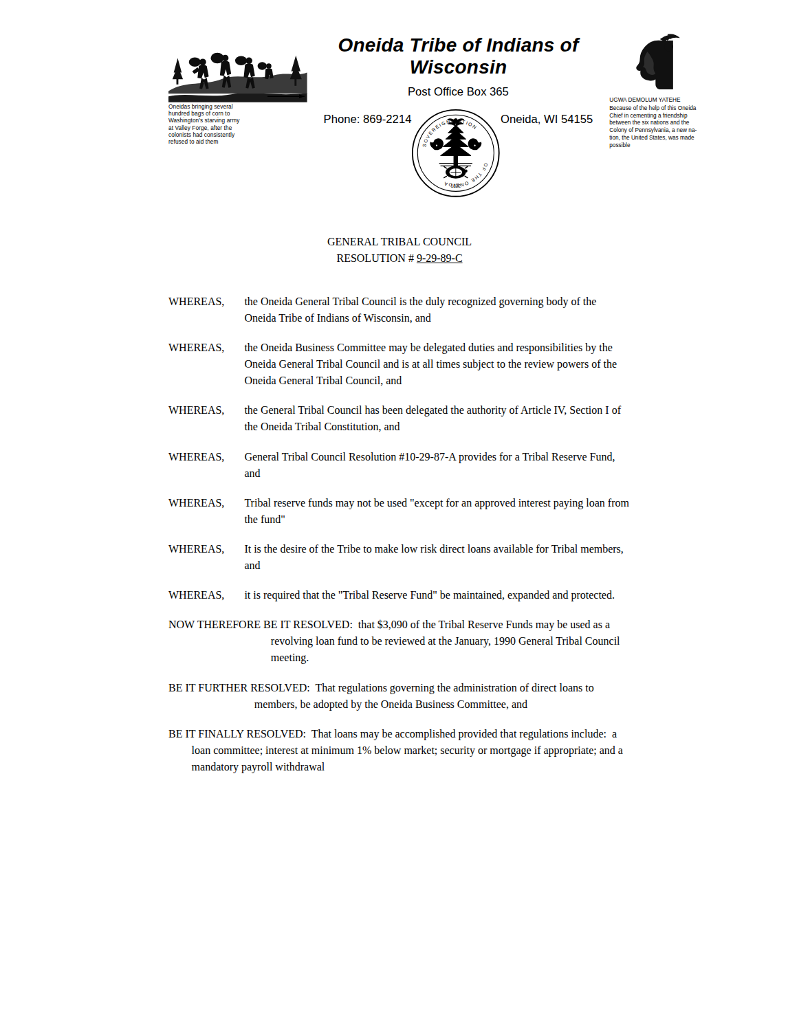Oneidas bringing several
hundred bags of corn to
Washington's starving army
at Valley Forge, after the
colonists had consistently
refused to aid them
Oneida Tribe of Indians of Wisconsin
Post Office Box 365
Phone: 869-2214
SOVEREIGN NATION OF THE ONEIDA 1822
Oneida, WI 54155
UGWA DEMOLUM YATEHE Because of the help of this Oneida Chief in cementing a friendship between the six nations and the Colony of Pennsylvania, a new na- tion, the United States, was made possible
GENERAL TRIBAL COUNCIL
RESOLUTION # 9-29-89-C
WHEREAS,
the Oneida General Tribal Council is the duly recognized governing body of the Oneida Tribe of Indians of Wisconsin, and
WHEREAS,
the Oneida Business Committee may be delegated duties and responsibilities by the Oneida General Tribal Council and is at all times subject to the review powers of the Oneida General Tribal Council, and
WHEREAS,
the General Tribal Council has been delegated the authority of Article IV, Section I of the Oneida Tribal Constitution, and
WHEREAS,
General Tribal Council Resolution #10-29-87-A provides for a Tribal Reserve Fund, and
WHEREAS,
Tribal reserve funds may not be used "except for an approved interest paying loan from the fund"
WHEREAS,
It is the desire of the Tribe to make low risk direct loans available for Tribal members, and
WHEREAS,
it is required that the "Tribal Reserve Fund" be maintained, expanded and protected.
NOW THEREFORE BE IT RESOLVED: that $3,090 of the Tribal Reserve Funds may be used as a revolving loan fund to be reviewed at the January, 1990 General Tribal Council meeting.
BE IT FURTHER RESOLVED: That regulations governing the administration of direct loans to members, be adopted by the Oneida Business Committee, and
BE IT FINALLY RESOLVED: That loans may be accomplished provided that regulations include: a loan committee; interest at minimum 1% below market; security or mortgage if appropriate; and a mandatory payroll withdrawal